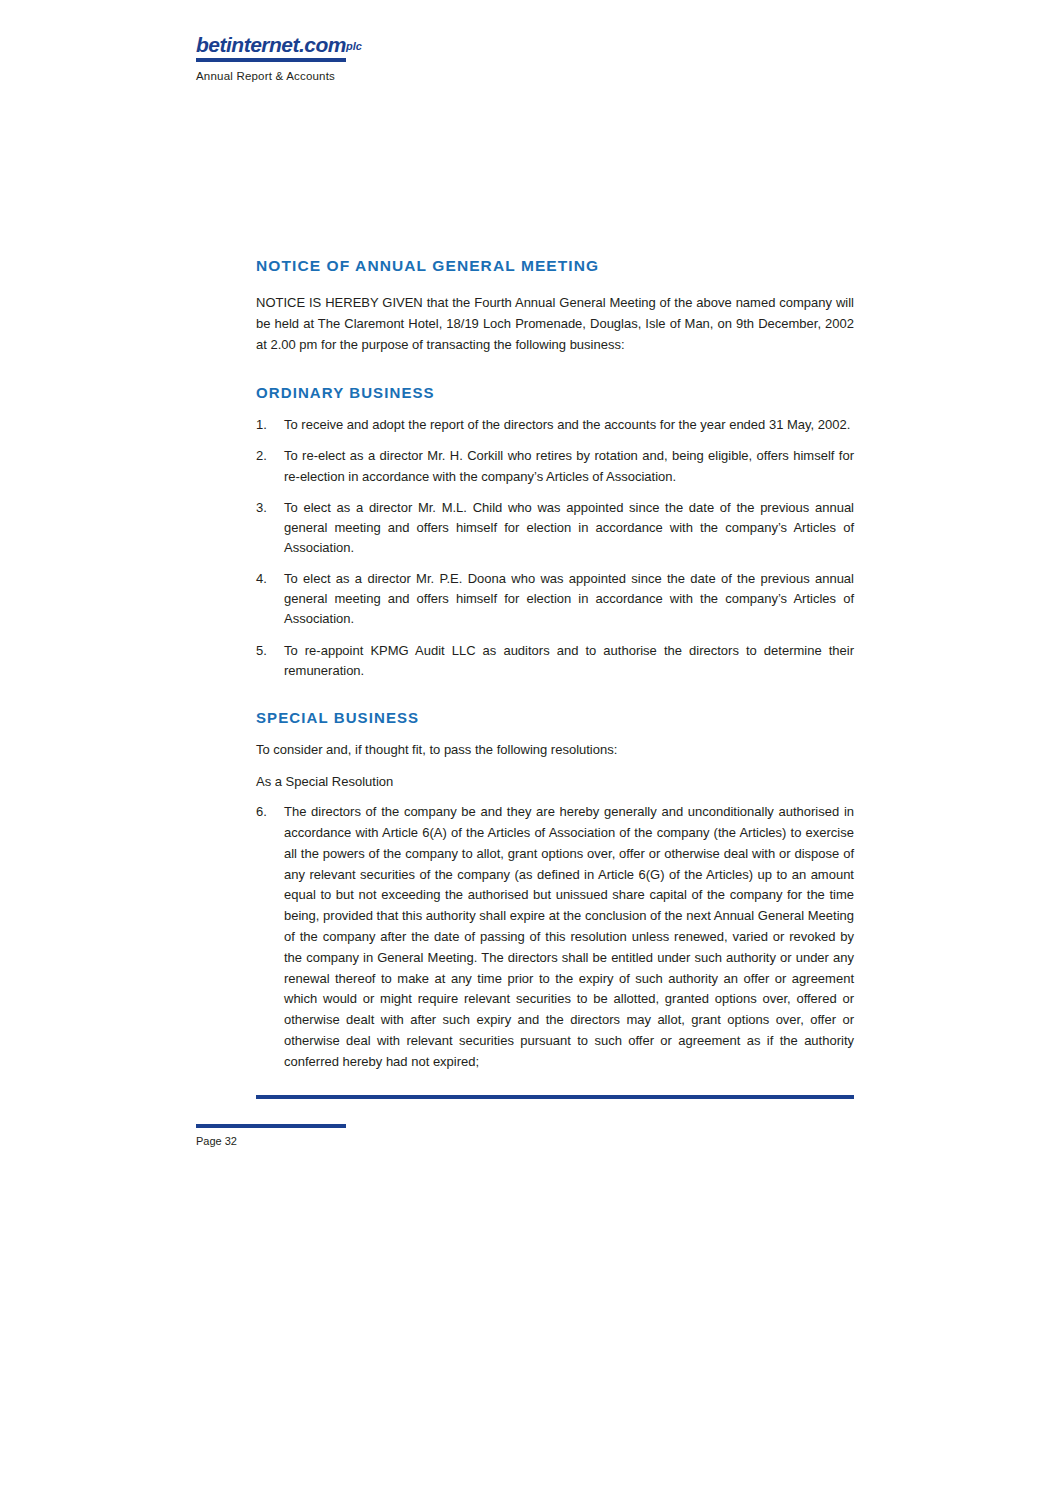bet internet.com plc
Annual Report & Accounts
Notice of Annual General Meeting
NOTICE IS HEREBY GIVEN that the Fourth Annual General Meeting of the above named company will be held at The Claremont Hotel, 18/19 Loch Promenade, Douglas, Isle of Man, on 9th December, 2002 at 2.00 pm for the purpose of transacting the following business:
Ordinary Business
To receive and adopt the report of the directors and the accounts for the year ended 31 May, 2002.
To re-elect as a director Mr. H. Corkill who retires by rotation and, being eligible, offers himself for re-election in accordance with the company’s Articles of Association.
To elect as a director Mr. M.L. Child who was appointed since the date of the previous annual general meeting and offers himself for election in accordance with the company’s Articles of Association.
To elect as a director Mr. P.E. Doona who was appointed since the date of the previous annual general meeting and offers himself for election in accordance with the company’s Articles of Association.
To re-appoint KPMG Audit LLC as auditors and to authorise the directors to determine their remuneration.
Special Business
To consider and, if thought fit, to pass the following resolutions:
As a Special Resolution
The directors of the company be and they are hereby generally and unconditionally authorised in accordance with Article 6(A) of the Articles of Association of the company (the Articles) to exercise all the powers of the company to allot, grant options over, offer or otherwise deal with or dispose of any relevant securities of the company (as defined in Article 6(G) of the Articles) up to an amount equal to but not exceeding the authorised but unissued share capital of the company for the time being, provided that this authority shall expire at the conclusion of the next Annual General Meeting of the company after the date of passing of this resolution unless renewed, varied or revoked by the company in General Meeting. The directors shall be entitled under such authority or under any renewal thereof to make at any time prior to the expiry of such authority an offer or agreement which would or might require relevant securities to be allotted, granted options over, offered or otherwise dealt with after such expiry and the directors may allot, grant options over, offer or otherwise deal with relevant securities pursuant to such offer or agreement as if the authority conferred hereby had not expired;
Page 32